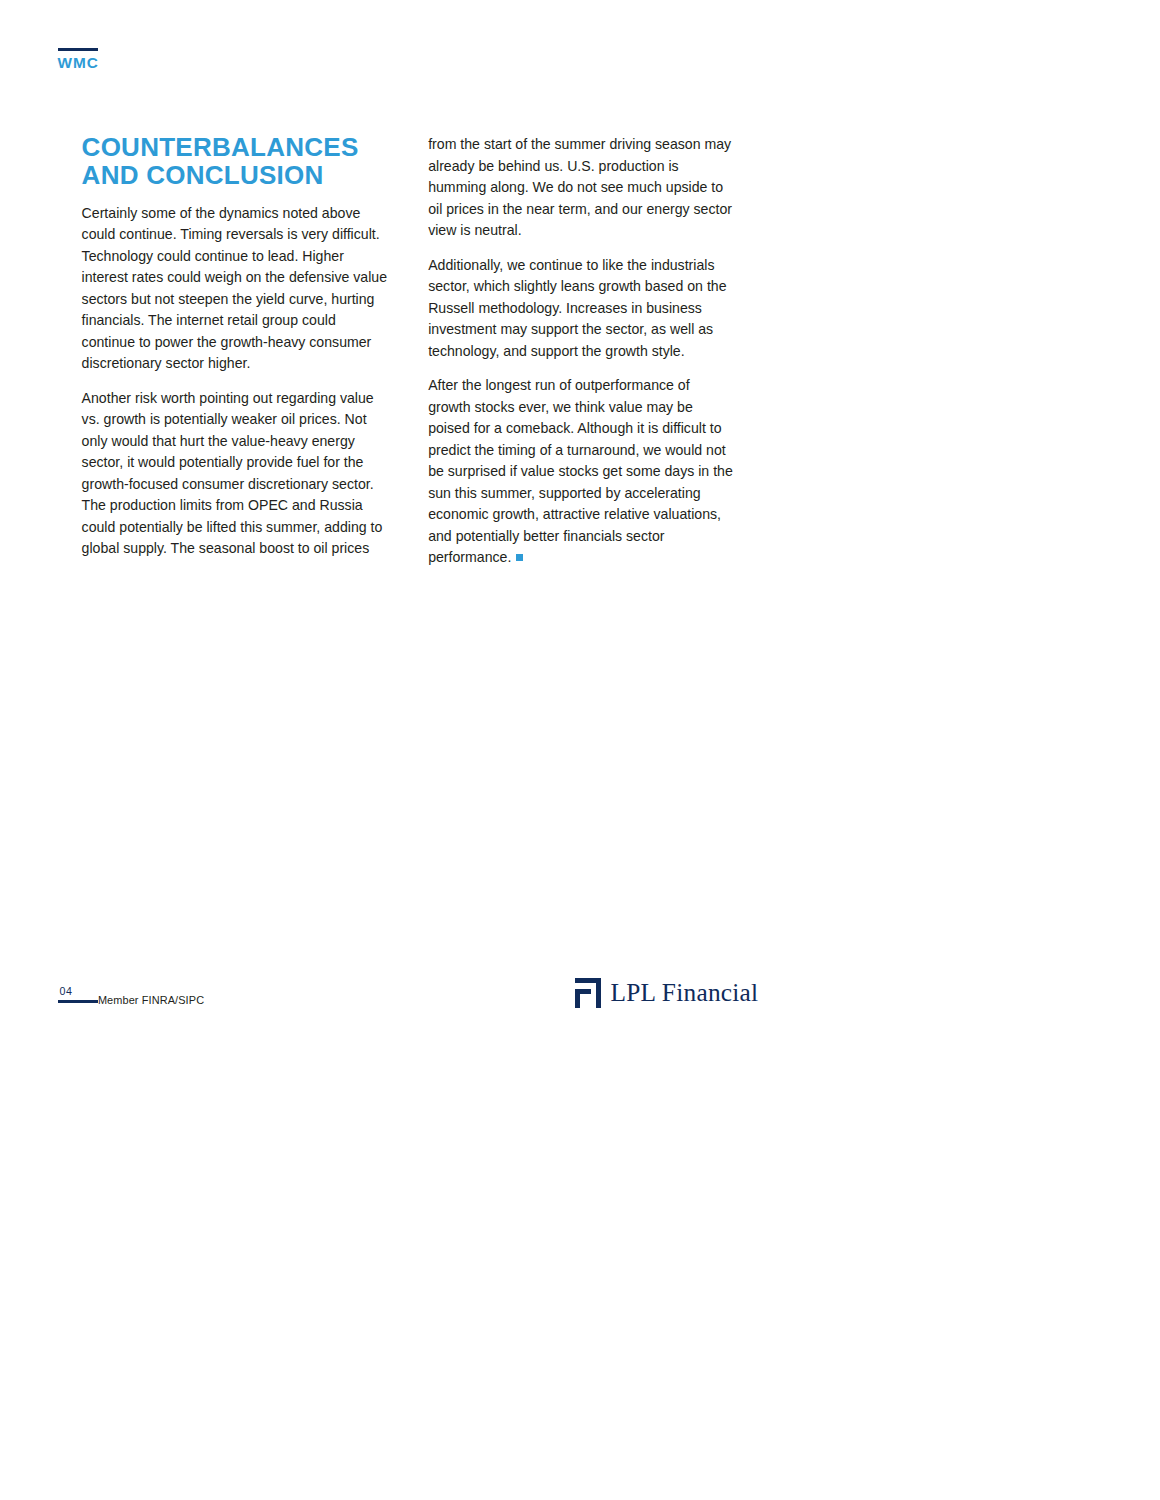WMC
Counterbalances and Conclusion
Certainly some of the dynamics noted above could continue. Timing reversals is very difficult. Technology could continue to lead. Higher interest rates could weigh on the defensive value sectors but not steepen the yield curve, hurting financials. The internet retail group could continue to power the growth-heavy consumer discretionary sector higher.
Another risk worth pointing out regarding value vs. growth is potentially weaker oil prices. Not only would that hurt the value-heavy energy sector, it would potentially provide fuel for the growth-focused consumer discretionary sector. The production limits from OPEC and Russia could potentially be lifted this summer, adding to global supply. The seasonal boost to oil prices from the start of the summer driving season may already be behind us. U.S. production is humming along. We do not see much upside to oil prices in the near term, and our energy sector view is neutral.
Additionally, we continue to like the industrials sector, which slightly leans growth based on the Russell methodology. Increases in business investment may support the sector, as well as technology, and support the growth style.
After the longest run of outperformance of growth stocks ever, we think value may be poised for a comeback. Although it is difficult to predict the timing of a turnaround, we would not be surprised if value stocks get some days in the sun this summer, supported by accelerating economic growth, attractive relative valuations, and potentially better financials sector performance.
04
Member FINRA/SIPC
LPL Financial